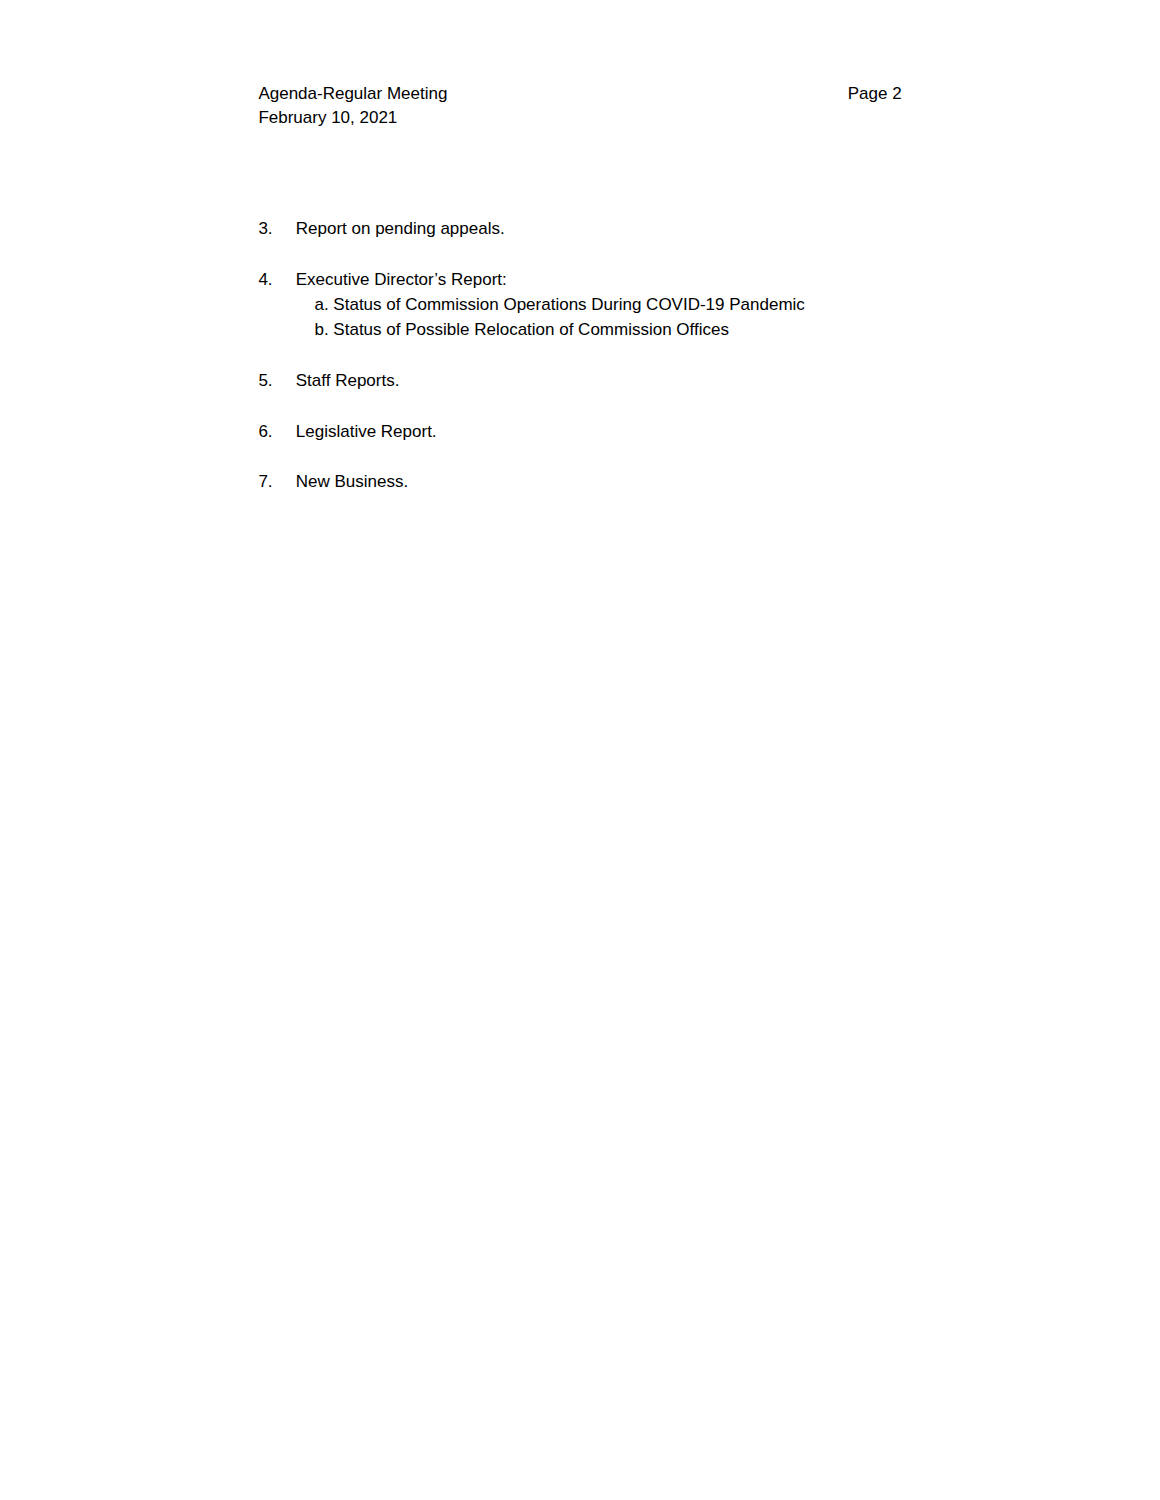Agenda-Regular Meeting
February 10, 2021
Page 2
3. Report on pending appeals.
4. Executive Director’s Report:
a. Status of Commission Operations During COVID-19 Pandemic
b. Status of Possible Relocation of Commission Offices
5. Staff Reports.
6. Legislative Report.
7. New Business.